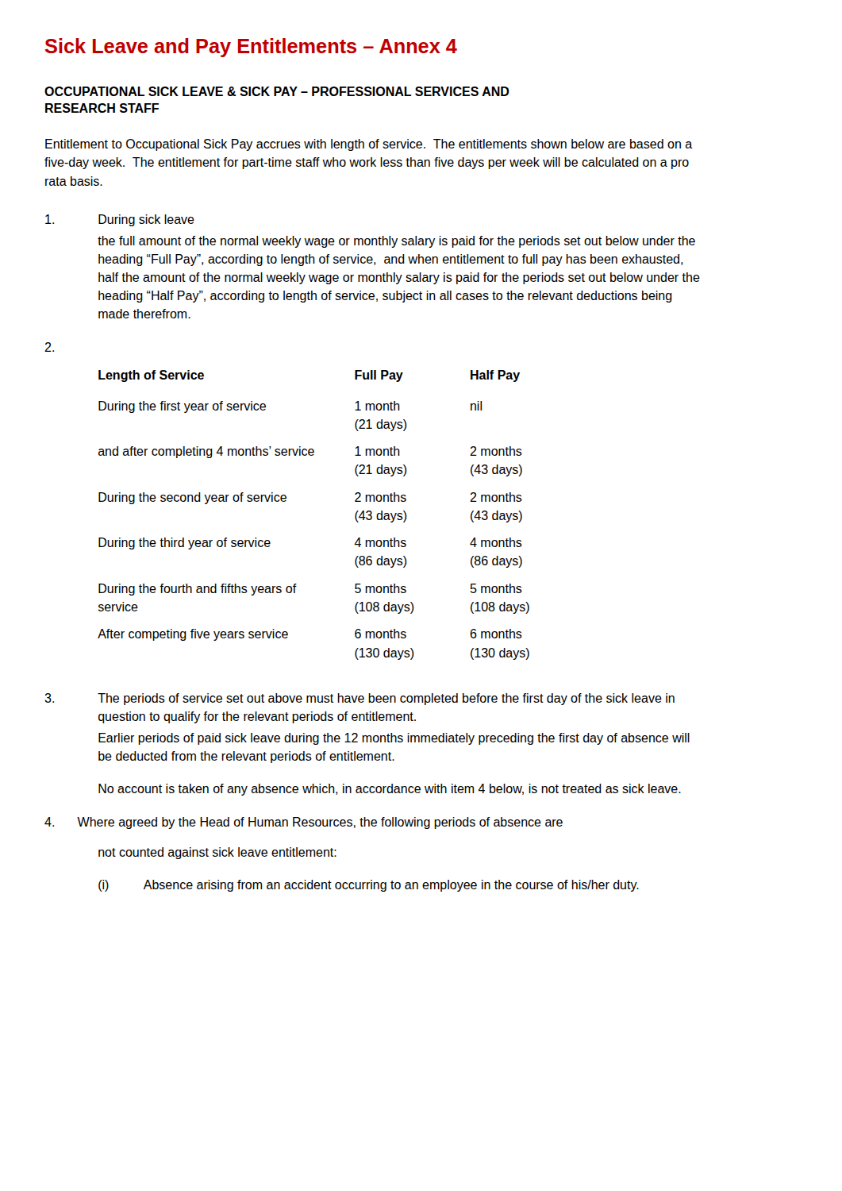Sick Leave and Pay Entitlements – Annex 4
OCCUPATIONAL SICK LEAVE & SICK PAY – PROFESSIONAL SERVICES AND
RESEARCH STAFF
Entitlement to Occupational Sick Pay accrues with length of service. The entitlements shown below are based on a five-day week. The entitlement for part-time staff who work less than five days per week will be calculated on a pro rata basis.
1.
During sick leave
the full amount of the normal weekly wage or monthly salary is paid for the periods set out below under the heading “Full Pay”, according to length of service, and when entitlement to full pay has been exhausted, half the amount of the normal weekly wage or monthly salary is paid for the periods set out below under the heading “Half Pay”, according to length of service, subject in all cases to the relevant deductions being made therefrom.
2.
| Length of Service | Full Pay | Half Pay |
| --- | --- | --- |
| During the first year of service | 1 month (21 days) | nil |
| and after completing 4 months’ service | 1 month (21 days) | 2 months (43 days) |
| During the second year of service | 2 months (43 days) | 2 months (43 days) |
| During the third year of service | 4 months (86 days) | 4 months (86 days) |
| During the fourth and fifths years of service | 5 months (108 days) | 5 months (108 days) |
| After competing five years service | 6 months (130 days) | 6 months (130 days) |
3.
The periods of service set out above must have been completed before the first day of the sick leave in question to qualify for the relevant periods of entitlement.
Earlier periods of paid sick leave during the 12 months immediately preceding the first day of absence will be deducted from the relevant periods of entitlement.
No account is taken of any absence which, in accordance with item 4 below, is not treated as sick leave.
4.
Where agreed by the Head of Human Resources, the following periods of absence are
not counted against sick leave entitlement:
(i)
Absence arising from an accident occurring to an employee in the course of his/her duty.